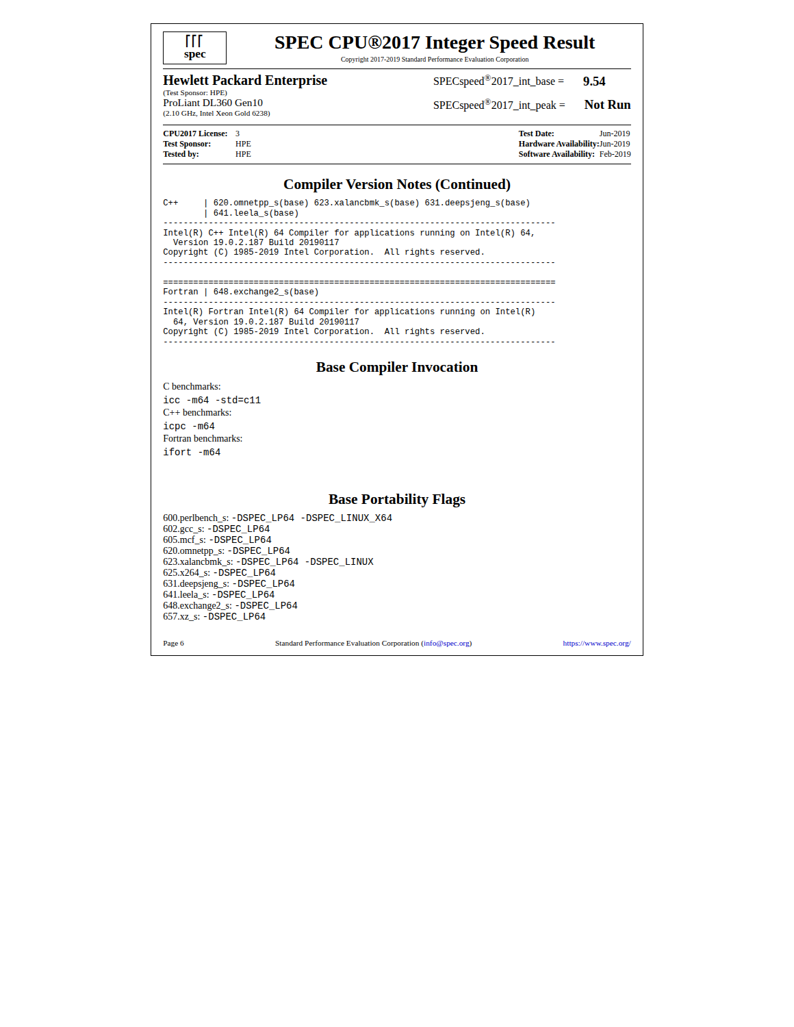⎡⎡⎡
spec
SPEC CPU®2017 Integer Speed Result
Copyright 2017-2019 Standard Performance Evaluation Corporation
Hewlett Packard Enterprise
(Test Sponsor: HPE)
ProLiant DL360 Gen10
(2.10 GHz, Intel Xeon Gold 6238)
SPECspeed®2017_int_base = 9.54
SPECspeed®2017_int_peak = Not Run
| CPU2017 License: | 3 |
| Test Sponsor: | HPE |
| Tested by: | HPE |
| Test Date: | Jun-2019 |
| Hardware Availability: | Jun-2019 |
| Software Availability: | Feb-2019 |
Compiler Version Notes (Continued)
C++     | 620.omnetpp_s(base) 623.xalancbmk_s(base) 631.deepsjeng_s(base)
        | 641.leela_s(base)
------------------------------------------------------------------------------
Intel(R) C++ Intel(R) 64 Compiler for applications running on Intel(R) 64,
  Version 19.0.2.187 Build 20190117
Copyright (C) 1985-2019 Intel Corporation.  All rights reserved.
------------------------------------------------------------------------------

==============================================================================
Fortran | 648.exchange2_s(base)
------------------------------------------------------------------------------
Intel(R) Fortran Intel(R) 64 Compiler for applications running on Intel(R)
  64, Version 19.0.2.187 Build 20190117
Copyright (C) 1985-2019 Intel Corporation.  All rights reserved.
------------------------------------------------------------------------------
Base Compiler Invocation
C benchmarks:
icc -m64 -std=c11
C++ benchmarks:
icpc -m64
Fortran benchmarks:
ifort -m64
Base Portability Flags
600.perlbench_s: -DSPEC_LP64 -DSPEC_LINUX_X64
602.gcc_s: -DSPEC_LP64
605.mcf_s: -DSPEC_LP64
620.omnetpp_s: -DSPEC_LP64
623.xalancbmk_s: -DSPEC_LP64 -DSPEC_LINUX
625.x264_s: -DSPEC_LP64
631.deepsjeng_s: -DSPEC_LP64
641.leela_s: -DSPEC_LP64
648.exchange2_s: -DSPEC_LP64
657.xz_s: -DSPEC_LP64
Page 6
Standard Performance Evaluation Corporation (info@spec.org)
https://www.spec.org/